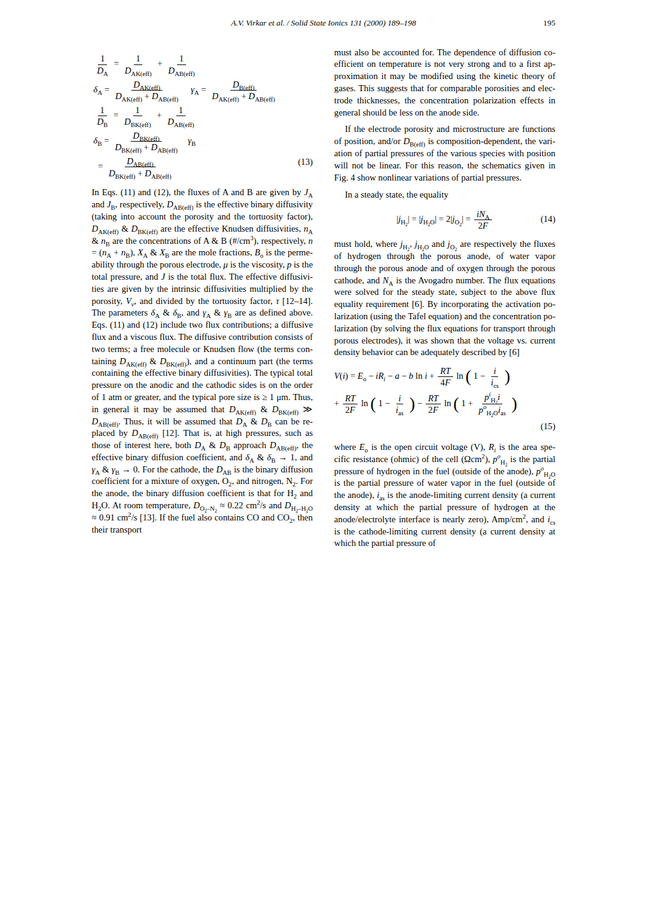A.V. Virkar et al. / Solid State Ionics 131 (2000) 189–198 195
1 DA = 1 DAK(eff) + 1 DAB(eff)
δA = DAK(eff) DAK(eff) + DAB(eff) γA = DB(eff) DAK(eff) + DAB(eff)
1 DB = 1 DBK(eff) + 1 DAB(eff)
δB = DBK(eff) DBK(eff) + DAB(eff) γB
= DAB(eff) DBK(eff) + DAB(eff) (13)
In Eqs. (11) and (12), the fluxes of A and B are given by JA and JB, respectively, DAB(eff) is the effective binary diffusivity (taking into account the porosity and the tortuosity factor), DAK(eff) & DBK(eff) are the effective Knudsen diffusivities, nA & nB are the concentrations of A & B (#/cm3), respectively, n = (nA + nB), XA & XB are the mole fractions, Bo is the permeability through the porous electrode, μ is the viscosity, p is the total pressure, and J is the total flux. The effective diffusivities are given by the intrinsic diffusivities multiplied by the porosity, Vv, and divided by the tortuosity factor, τ [12–14]. The parameters δA & δB, and γA & γB are as defined above. Eqs. (11) and (12) include two flux contributions; a diffusive flux and a viscous flux. The diffusive contribution consists of two terms; a free molecule or Knudsen flow (the terms containing DAK(eff) & DBK(eff)), and a continuum part (the terms containing the effective binary diffusivities). The typical total pressure on the anodic and the cathodic sides is on the order of 1 atm or greater, and the typical pore size is ≥ 1 μm. Thus, in general it may be assumed that DAK(eff) & DBK(eff) ≫ DAB(eff). Thus, it will be assumed that DA & DB can be replaced by DAB(eff) [12]. That is, at high pressures, such as those of interest here, both DA & DB approach DAB(eff), the effective binary diffusion coefficient, and δA & δB → 1, and γA & γB → 0. For the cathode, the DAB is the binary diffusion coefficient for a mixture of oxygen, O2, and nitrogen, N2. For the anode, the binary diffusion coefficient is that for H2 and H2O. At room temperature, DO2–N2 ≈ 0.22 cm2/s and DH2–H2O ≈ 0.91 cm2/s [13]. If the fuel also contains CO and CO2, then their transport
must also be accounted for. The dependence of diffusion coefficient on temperature is not very strong and to a first approximation it may be modified using the kinetic theory of gases. This suggests that for comparable porosities and electrode thicknesses, the concentration polarization effects in general should be less on the anode side.
If the electrode porosity and microstructure are functions of position, and/or DB(eff) is composition-dependent, the variation of partial pressures of the various species with position will not be linear. For this reason, the schematics given in Fig. 4 show nonlinear variations of partial pressures.
In a steady state, the equality
|jH2| = |jH2O| = 2|jO2| = iNA 2F (14)
must hold, where jH2, jH2O and jO2 are respectively the fluxes of hydrogen through the porous anode, of water vapor through the porous anode and of oxygen through the porous cathode, and NA is the Avogadro number. The flux equations were solved for the steady state, subject to the above flux equality requirement [6]. By incorporating the activation polarization (using the Tafel equation) and the concentration polarization (by solving the flux equations for transport through porous electrodes), it was shown that the voltage vs. current density behavior can be adequately described by [6]
V(i) = Eo − iRi − a − b ln i + RT 4F ln ( 1 − iics )
+ RT 2F ln ( 1 − iias ) − RT 2F ln ( 1 + piH2i poH2Oias )
(15)
where Eo is the open circuit voltage (V), Ri is the area specific resistance (ohmic) of the cell (Ωcm2), poH2 is the partial pressure of hydrogen in the fuel (outside of the anode), poH2O is the partial pressure of water vapor in the fuel (outside of the anode), ias is the anode-limiting current density (a current density at which the partial pressure of hydrogen at the anode/electrolyte interface is nearly zero), Amp/cm2, and ics is the cathode-limiting current density (a current density at which the partial pressure of